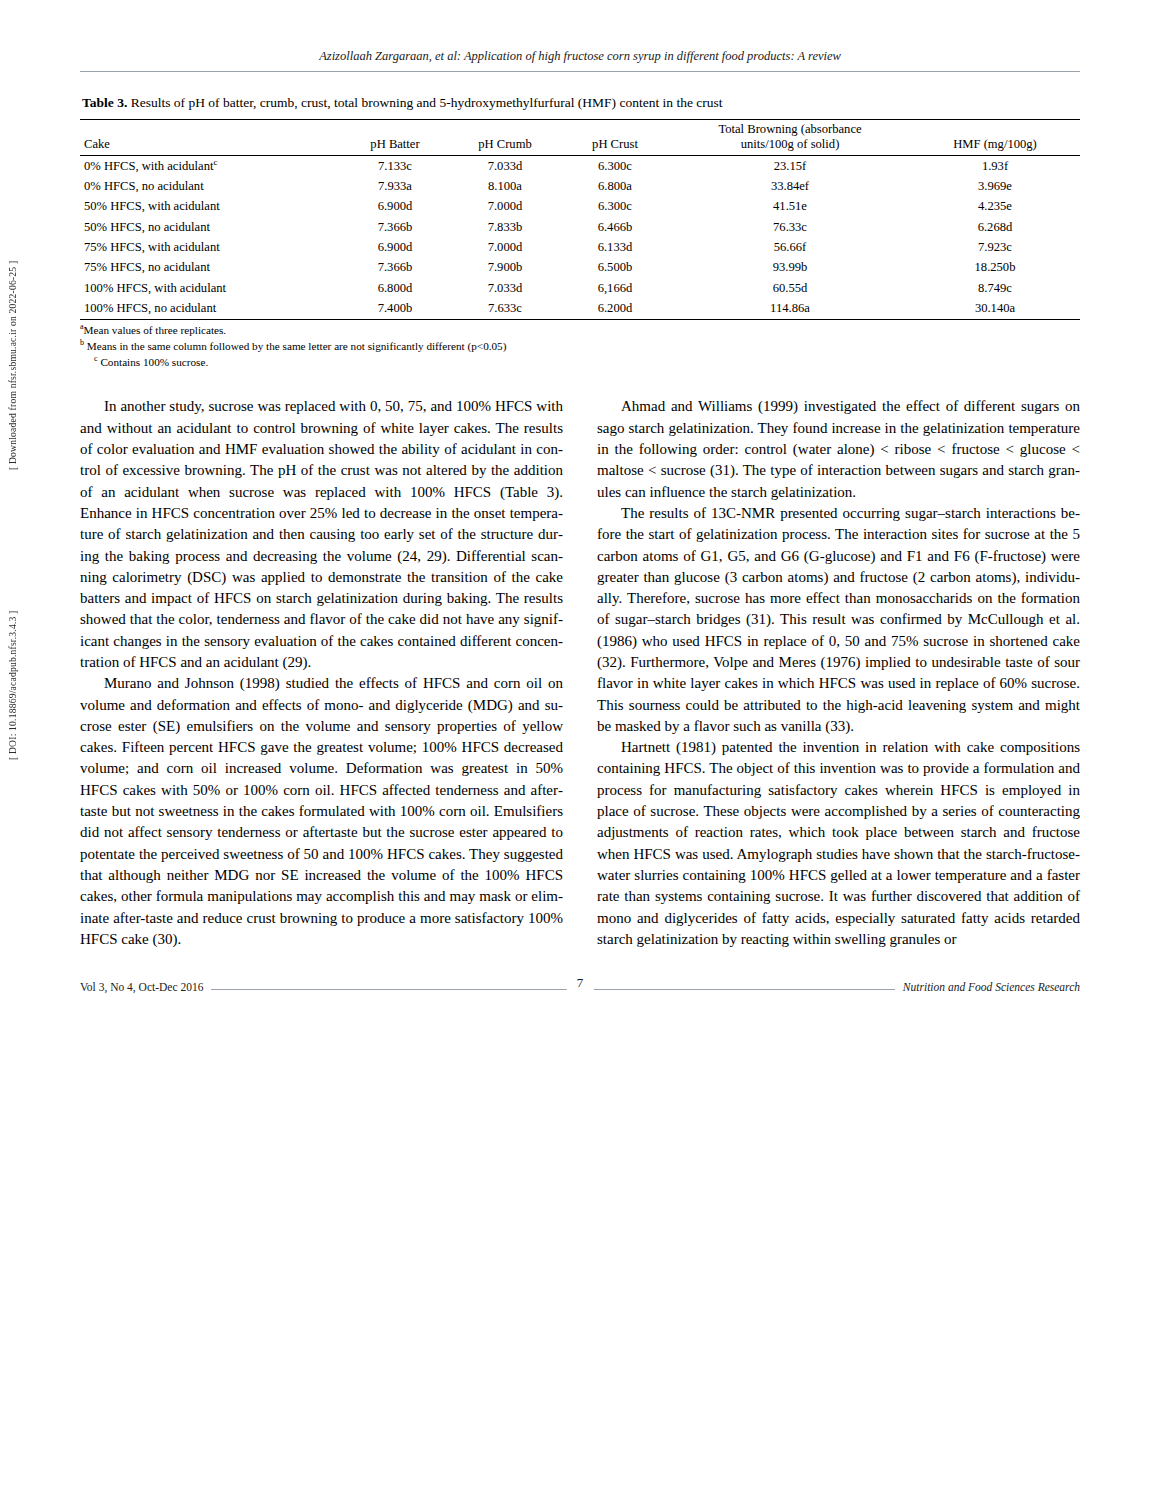[ DOI: 10.18869/acadpub.nfsr.3.4.3 ]
[ Downloaded from nfsr.sbmu.ac.ir on 2022-06-25 ]
Azizollaah Zargaraan, et al: Application of high fructose corn syrup in different food products: A review
Table 3. Results of pH of batter, crumb, crust, total browning and 5-hydroxymethylfurfural (HMF) content in the crust
| Cake | pH Batter | pH Crumb | pH Crust | Total Browning (absorbance units/100g of solid) | HMF (mg/100g) |
| --- | --- | --- | --- | --- | --- |
| 0% HFCS, with acidulant c | 7.133c | 7.033d | 6.300c | 23.15f | 1.93f |
| 0% HFCS, no acidulant | 7.933a | 8.100a | 6.800a | 33.84ef | 3.969e |
| 50% HFCS, with acidulant | 6.900d | 7.000d | 6.300c | 41.51e | 4.235e |
| 50% HFCS, no acidulant | 7.366b | 7.833b | 6.466b | 76.33c | 6.268d |
| 75% HFCS, with acidulant | 6.900d | 7.000d | 6.133d | 56.66f | 7.923c |
| 75% HFCS, no acidulant | 7.366b | 7.900b | 6.500b | 93.99b | 18.250b |
| 100% HFCS, with acidulant | 6.800d | 7.033d | 6,166d | 60.55d | 8.749c |
| 100% HFCS, no acidulant | 7.400b | 7.633c | 6.200d | 114.86a | 30.140a |
aMean values of three replicates.
b Means in the same column followed by the same letter are not significantly different (p<0.05)
c Contains 100% sucrose.
In another study, sucrose was replaced with 0, 50, 75, and 100% HFCS with and without an acidulant to control browning of white layer cakes. The results of color evaluation and HMF evaluation showed the ability of acidulant in control of excessive browning. The pH of the crust was not altered by the addition of an acidulant when sucrose was replaced with 100% HFCS (Table 3). Enhance in HFCS concentration over 25% led to decrease in the onset temperature of starch gelatinization and then causing too early set of the structure during the baking process and decreasing the volume (24, 29). Differential scanning calorimetry (DSC) was applied to demonstrate the transition of the cake batters and impact of HFCS on starch gelatinization during baking. The results showed that the color, tenderness and flavor of the cake did not have any significant changes in the sensory evaluation of the cakes contained different concentration of HFCS and an acidulant (29).
Murano and Johnson (1998) studied the effects of HFCS and corn oil on volume and deformation and effects of mono- and diglyceride (MDG) and sucrose ester (SE) emulsifiers on the volume and sensory properties of yellow cakes. Fifteen percent HFCS gave the greatest volume; 100% HFCS decreased volume; and corn oil increased volume. Deformation was greatest in 50% HFCS cakes with 50% or 100% corn oil. HFCS affected tenderness and aftertaste but not sweetness in the cakes formulated with 100% corn oil. Emulsifiers did not affect sensory tenderness or aftertaste but the sucrose ester appeared to potentate the perceived sweetness of 50 and 100% HFCS cakes. They suggested that although neither MDG nor SE increased the volume of the 100% HFCS cakes, other formula manipulations may accomplish this and may mask or eliminate after-taste and reduce crust browning to produce a more satisfactory 100% HFCS cake (30).
Ahmad and Williams (1999) investigated the effect of different sugars on sago starch gelatinization. They found increase in the gelatinization temperature in the following order: control (water alone) < ribose < fructose < glucose < maltose < sucrose (31). The type of interaction between sugars and starch granules can influence the starch gelatinization.
The results of 13C-NMR presented occurring sugar–starch interactions before the start of gelatinization process. The interaction sites for sucrose at the 5 carbon atoms of G1, G5, and G6 (G-glucose) and F1 and F6 (F-fructose) were greater than glucose (3 carbon atoms) and fructose (2 carbon atoms), individually. Therefore, sucrose has more effect than monosaccharids on the formation of sugar–starch bridges (31). This result was confirmed by McCullough et al. (1986) who used HFCS in replace of 0, 50 and 75% sucrose in shortened cake (32). Furthermore, Volpe and Meres (1976) implied to undesirable taste of sour flavor in white layer cakes in which HFCS was used in replace of 60% sucrose. This sourness could be attributed to the high-acid leavening system and might be masked by a flavor such as vanilla (33).
Hartnett (1981) patented the invention in relation with cake compositions containing HFCS. The object of this invention was to provide a formulation and process for manufacturing satisfactory cakes wherein HFCS is employed in place of sucrose. These objects were accomplished by a series of counteracting adjustments of reaction rates, which took place between starch and fructose when HFCS was used. Amylograph studies have shown that the starch-fructose-water slurries containing 100% HFCS gelled at a lower temperature and a faster rate than systems containing sucrose. It was further discovered that addition of mono and diglycerides of fatty acids, especially saturated fatty acids retarded starch gelatinization by reacting within swelling granules or
7
Vol 3, No 4, Oct-Dec 2016
Nutrition and Food Sciences Research